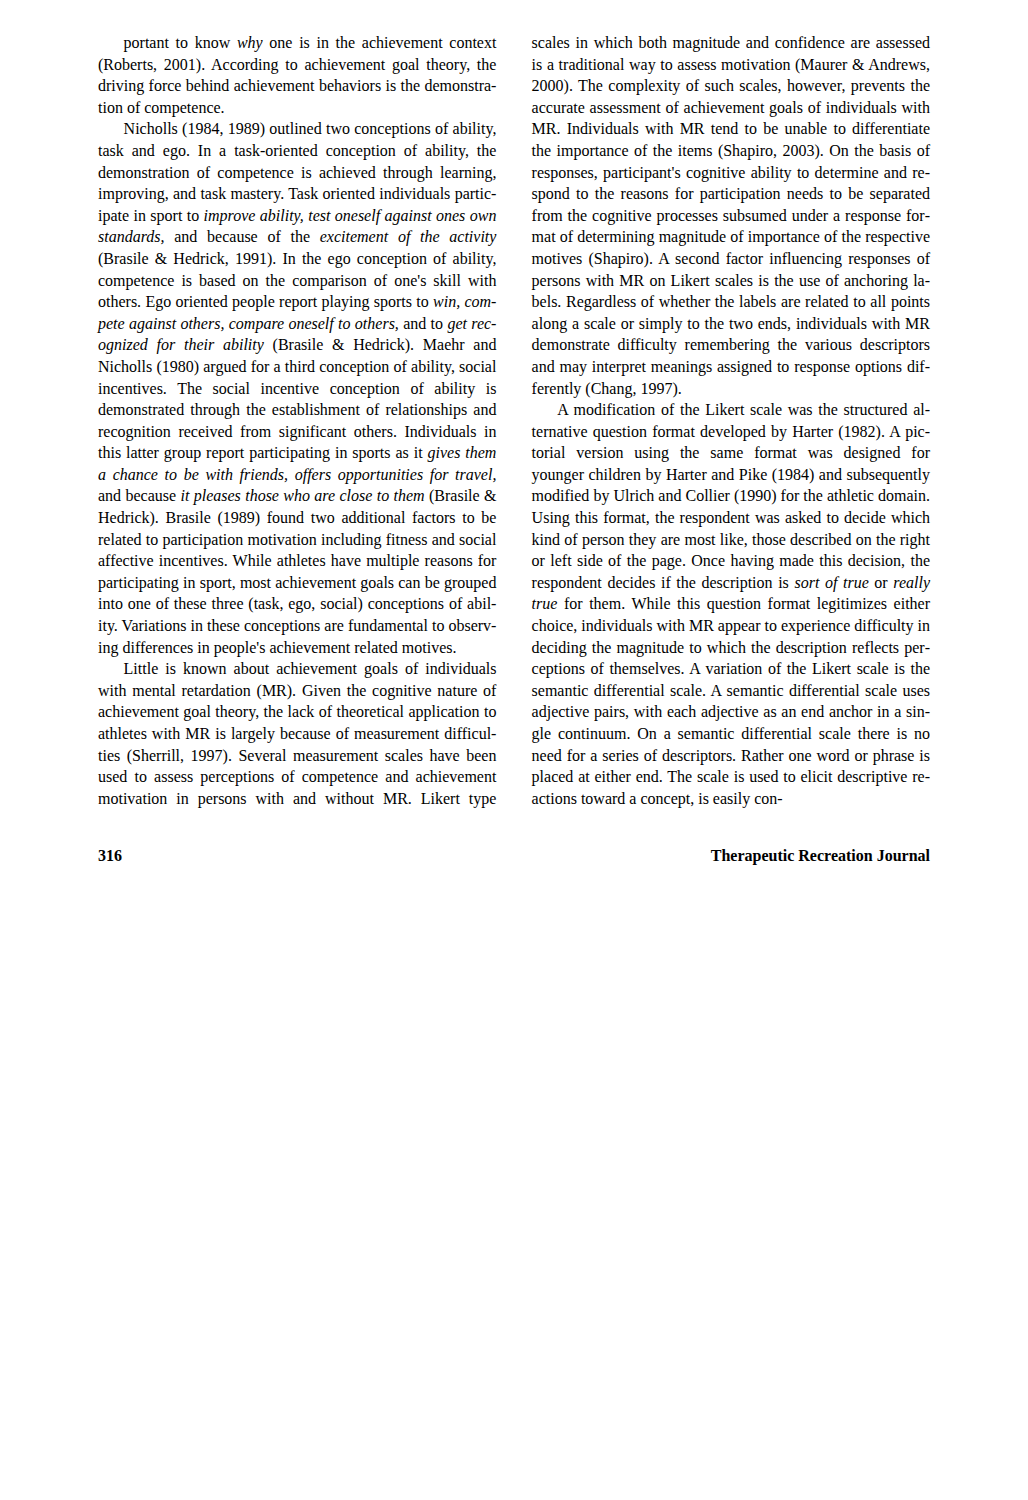portant to know why one is in the achievement context (Roberts, 2001). According to achievement goal theory, the driving force behind achievement behaviors is the demonstration of competence.
Nicholls (1984, 1989) outlined two conceptions of ability, task and ego. In a task-oriented conception of ability, the demonstration of competence is achieved through learning, improving, and task mastery. Task oriented individuals participate in sport to improve ability, test oneself against ones own standards, and because of the excitement of the activity (Brasile & Hedrick, 1991). In the ego conception of ability, competence is based on the comparison of one's skill with others. Ego oriented people report playing sports to win, compete against others, compare oneself to others, and to get recognized for their ability (Brasile & Hedrick). Maehr and Nicholls (1980) argued for a third conception of ability, social incentives. The social incentive conception of ability is demonstrated through the establishment of relationships and recognition received from significant others. Individuals in this latter group report participating in sports as it gives them a chance to be with friends, offers opportunities for travel, and because it pleases those who are close to them (Brasile & Hedrick). Brasile (1989) found two additional factors to be related to participation motivation including fitness and social affective incentives. While athletes have multiple reasons for participating in sport, most achievement goals can be grouped into one of these three (task, ego, social) conceptions of ability. Variations in these conceptions are fundamental to observing differences in people's achievement related motives.
Little is known about achievement goals of individuals with mental retardation (MR). Given the cognitive nature of achievement goal theory, the lack of theoretical application to athletes with MR is largely because of measurement difficulties (Sherrill, 1997). Several measurement scales have been used to assess perceptions of competence and achievement motivation in persons with and without MR. Likert type scales in which both magnitude and confidence are assessed is a traditional way to assess motivation (Maurer & Andrews, 2000). The complexity of such scales, however, prevents the accurate assessment of achievement goals of individuals with MR. Individuals with MR tend to be unable to differentiate the importance of the items (Shapiro, 2003). On the basis of responses, participant's cognitive ability to determine and respond to the reasons for participation needs to be separated from the cognitive processes subsumed under a response format of determining magnitude of importance of the respective motives (Shapiro). A second factor influencing responses of persons with MR on Likert scales is the use of anchoring labels. Regardless of whether the labels are related to all points along a scale or simply to the two ends, individuals with MR demonstrate difficulty remembering the various descriptors and may interpret meanings assigned to response options differently (Chang, 1997).
A modification of the Likert scale was the structured alternative question format developed by Harter (1982). A pictorial version using the same format was designed for younger children by Harter and Pike (1984) and subsequently modified by Ulrich and Collier (1990) for the athletic domain. Using this format, the respondent was asked to decide which kind of person they are most like, those described on the right or left side of the page. Once having made this decision, the respondent decides if the description is sort of true or really true for them. While this question format legitimizes either choice, individuals with MR appear to experience difficulty in deciding the magnitude to which the description reflects perceptions of themselves. A variation of the Likert scale is the semantic differential scale. A semantic differential scale uses adjective pairs, with each adjective as an end anchor in a single continuum. On a semantic differential scale there is no need for a series of descriptors. Rather one word or phrase is placed at either end. The scale is used to elicit descriptive reactions toward a concept, is easily con-
316 Therapeutic Recreation Journal